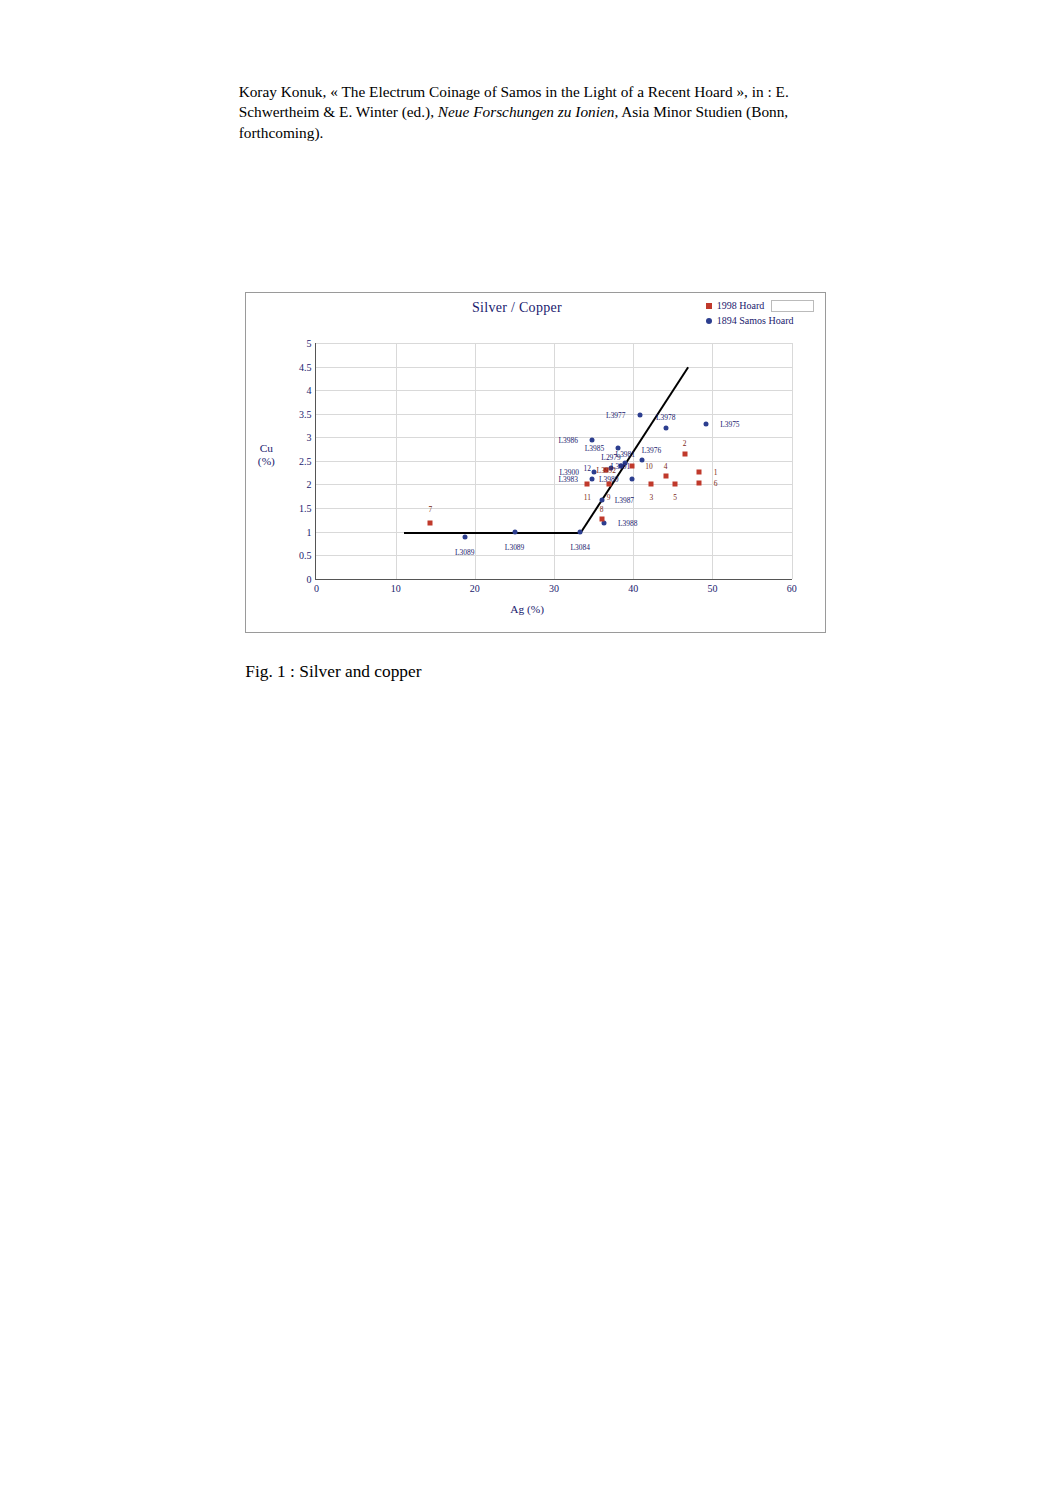Koray Konuk, « The Electrum Coinage of Samos in the Light of a Recent Hoard », in : E. Schwertheim & E. Winter (ed.), Neue Forschungen zu Ionien, Asia Minor Studien (Bonn, forthcoming).
Silver / Copper
1998 Hoard
1894 Samos Hoard
0
0.5
1
1.5
2
2.5
3
3.5
4
4.5
5
0
10
20
30
40
50
60
L3089
L3089
L3084
L3988
L3987
L3983
L3900
12
L2979
L3981
L3976
L3985
L3986
L3980
L3977
L3978
L3975
L3991
7
11
9
L3992
10
3
5
4
1
6
2
8
Cu
(%)
Ag (%)
Fig. 1 : Silver and copper